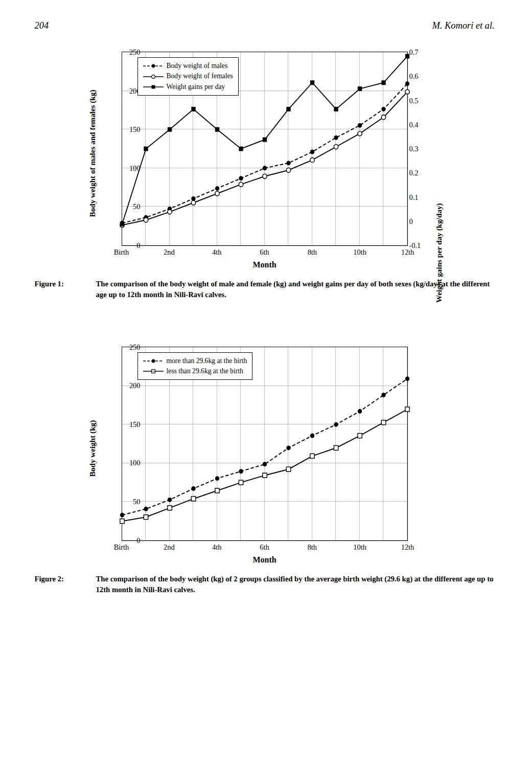204 M. Komori et al.
Body weight of males and females (kg) Weight gains per day (kg/day)
250 200 150 100 50 0
0.7 0.6 0.5 0.4 0.3 0.2 0.1 0 -0.1
Body weight of males
Body weight of females
Weight gains per day
Birth 2nd 4th 6th 8th 10th 12th
Month
Figure 1: The comparison of the body weight of male and female (kg) and weight gains per day of both sexes (kg/day) at the different age up to 12th month in Nili-Ravi calves.
Body weight (kg)
250 200 150 100 50 0
more than 29.6kg at the birth
less than 29.6kg at the birth
Birth 2nd 4th 6th 8th 10th 12th
Month
Figure 2: The comparison of the body weight (kg) of 2 groups classified by the average birth weight (29.6 kg) at the different age up to 12th month in Nili-Ravi calves.